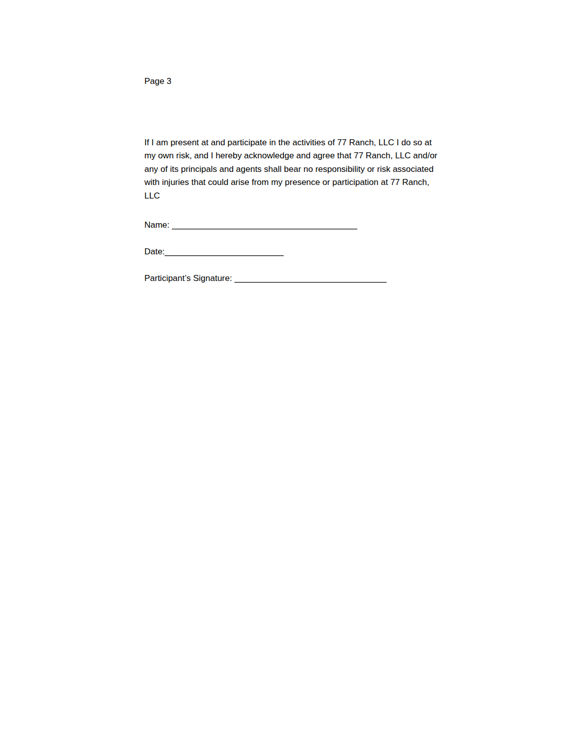Page 3
If I am present at and participate in the activities of 77 Ranch, LLC I do so at my own risk, and I hereby acknowledge and agree that 77 Ranch, LLC and/or any of its principals and agents shall bear no responsibility or risk associated with injuries that could arise from my presence or participation at 77 Ranch, LLC
Name: _______________________________________
Date:_________________________
Participant’s Signature: ________________________________